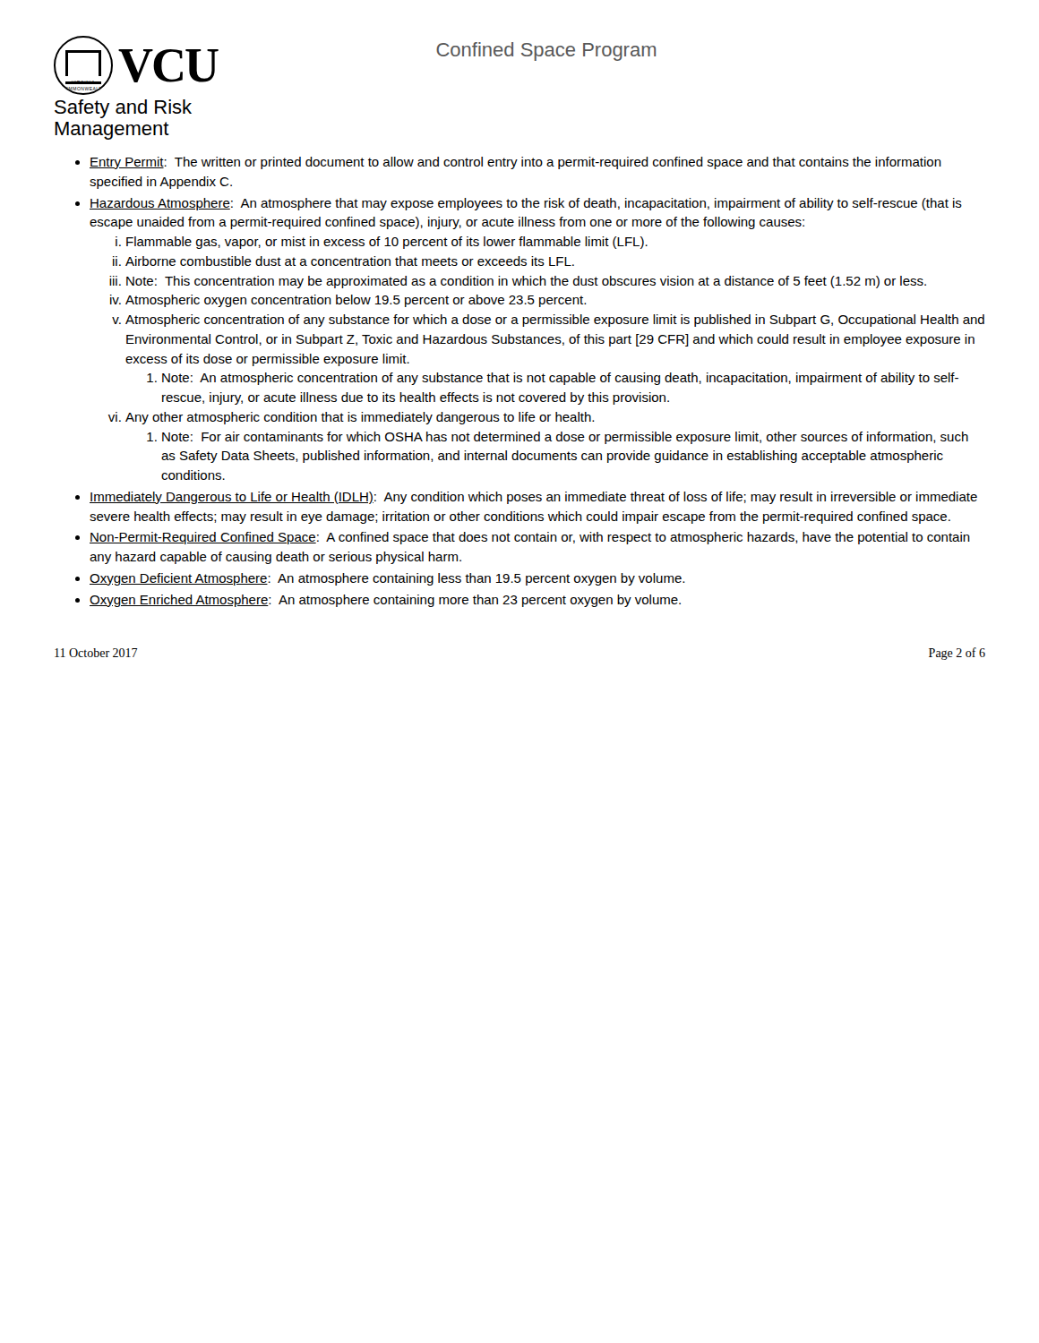VIRGINIA COMMONWEALTH VCU
Safety and Risk
Management
Confined Space Program
Entry Permit: The written or printed document to allow and control entry into a permit-required confined space and that contains the information specified in Appendix C.
Hazardous Atmosphere: An atmosphere that may expose employees to the risk of death, incapacitation, impairment of ability to self-rescue (that is escape unaided from a permit-required confined space), injury, or acute illness from one or more of the following causes:
Flammable gas, vapor, or mist in excess of 10 percent of its lower flammable limit (LFL).
Airborne combustible dust at a concentration that meets or exceeds its LFL.
Note: This concentration may be approximated as a condition in which the dust obscures vision at a distance of 5 feet (1.52 m) or less.
Atmospheric oxygen concentration below 19.5 percent or above 23.5 percent.
Atmospheric concentration of any substance for which a dose or a permissible exposure limit is published in Subpart G, Occupational Health and Environmental Control, or in Subpart Z, Toxic and Hazardous Substances, of this part [29 CFR] and which could result in employee exposure in excess of its dose or permissible exposure limit.
Note: An atmospheric concentration of any substance that is not capable of causing death, incapacitation, impairment of ability to self-rescue, injury, or acute illness due to its health effects is not covered by this provision.
Any other atmospheric condition that is immediately dangerous to life or health.
Note: For air contaminants for which OSHA has not determined a dose or permissible exposure limit, other sources of information, such as Safety Data Sheets, published information, and internal documents can provide guidance in establishing acceptable atmospheric conditions.
Immediately Dangerous to Life or Health (IDLH): Any condition which poses an immediate threat of loss of life; may result in irreversible or immediate severe health effects; may result in eye damage; irritation or other conditions which could impair escape from the permit-required confined space.
Non-Permit-Required Confined Space: A confined space that does not contain or, with respect to atmospheric hazards, have the potential to contain any hazard capable of causing death or serious physical harm.
Oxygen Deficient Atmosphere: An atmosphere containing less than 19.5 percent oxygen by volume.
Oxygen Enriched Atmosphere: An atmosphere containing more than 23 percent oxygen by volume.
11 October 2017 Page 2 of 6